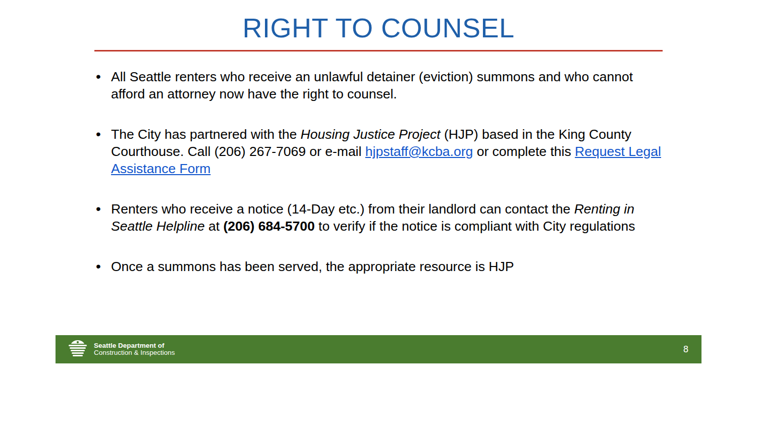RIGHT TO COUNSEL
All Seattle renters who receive an unlawful detainer (eviction) summons and who cannot afford an attorney now have the right to counsel.
The City has partnered with the Housing Justice Project (HJP) based in the King County Courthouse. Call (206) 267-7069 or e-mail hjpstaff@kcba.org or complete this Request Legal Assistance Form
Renters who receive a notice (14-Day etc.) from their landlord can contact the Renting in Seattle Helpline at (206) 684-5700 to verify if the notice is compliant with City regulations
Once a summons has been served, the appropriate resource is HJP
Seattle Department of
Construction & Inspections
8